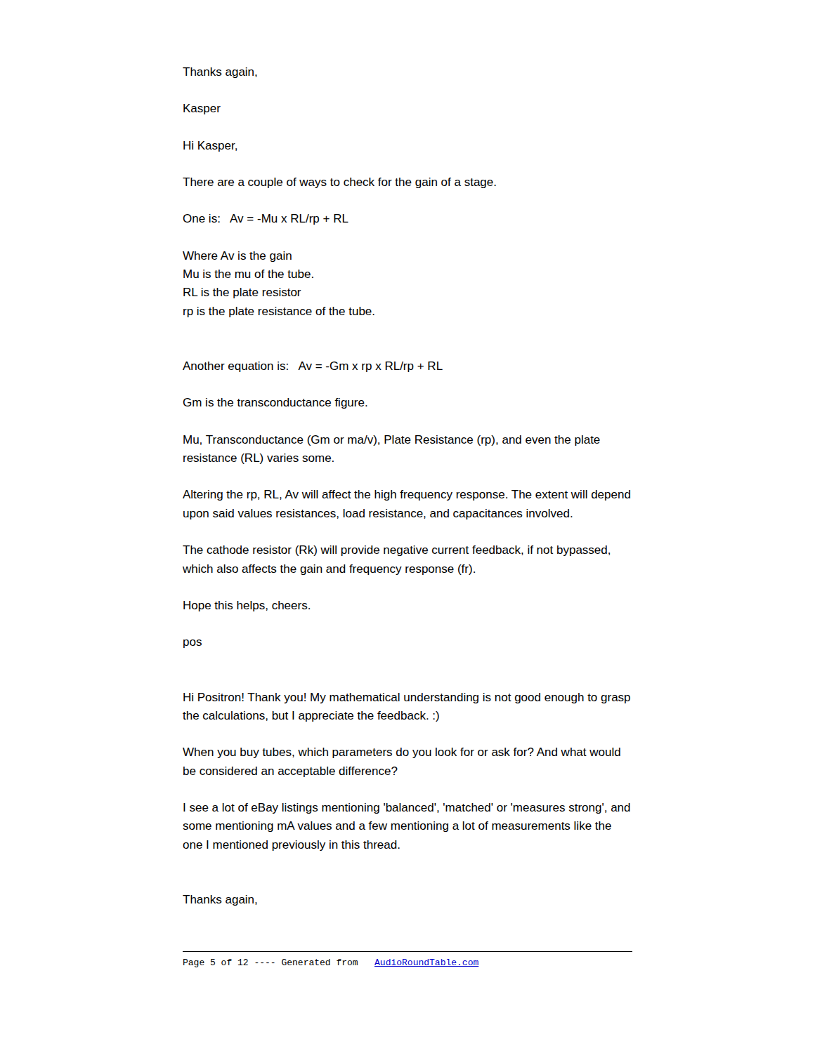Thanks again,
Kasper
Hi Kasper,
There are a couple of ways to check for the gain of a stage.
One is: Av = -Mu x RL/rp + RL
Where Av is the gain
Mu is the mu of the tube.
RL is the plate resistor
rp is the plate resistance of the tube.
Another equation is: Av = -Gm x rp x RL/rp + RL
Gm is the transconductance figure.
Mu, Transconductance (Gm or ma/v), Plate Resistance (rp), and even the plate resistance (RL) varies some.
Altering the rp, RL, Av will affect the high frequency response. The extent will depend upon said values resistances, load resistance, and capacitances involved.
The cathode resistor (Rk) will provide negative current feedback, if not bypassed, which also affects the gain and frequency response (fr).
Hope this helps, cheers.
pos
Hi Positron! Thank you! My mathematical understanding is not good enough to grasp the calculations, but I appreciate the feedback. :)
When you buy tubes, which parameters do you look for or ask for? And what would be considered an acceptable difference?
I see a lot of eBay listings mentioning 'balanced', 'matched' or 'measures strong', and some mentioning mA values and a few mentioning a lot of measurements like the one I mentioned previously in this thread.
Thanks again,
Page 5 of 12 ---- Generated from AudioRoundTable.com